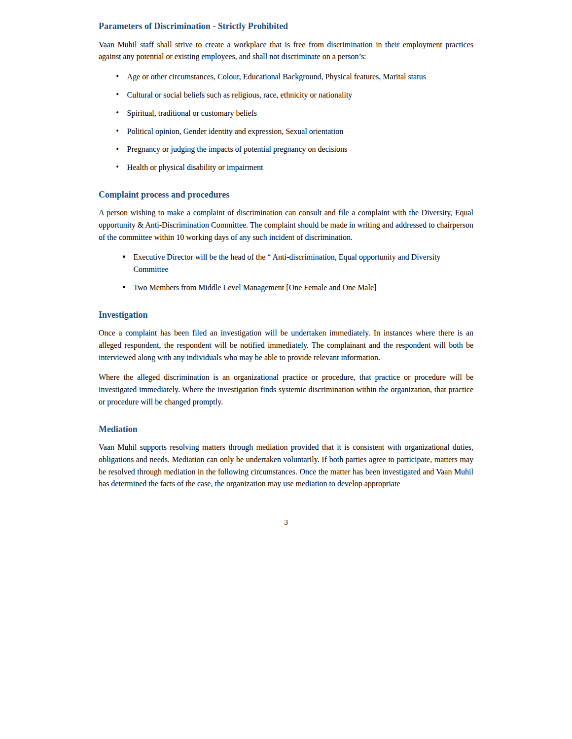Parameters of Discrimination - Strictly Prohibited
Vaan Muhil staff shall strive to create a workplace that is free from discrimination in their employment practices against any potential or existing employees, and shall not discriminate on a person’s:
Age or other circumstances, Colour, Educational Background, Physical features, Marital status
Cultural or social beliefs such as religious, race, ethnicity or nationality
Spiritual, traditional or customary beliefs
Political opinion, Gender identity and expression, Sexual orientation
Pregnancy or judging the impacts of potential pregnancy on decisions
Health or physical disability or impairment
Complaint process and procedures
A person wishing to make a complaint of discrimination can consult and file a complaint with the Diversity, Equal opportunity & Anti-Discrimination Committee. The complaint should be made in writing and addressed to chairperson of the committee within 10 working days of any such incident of discrimination.
Executive Director will be the head of the “ Anti-discrimination, Equal opportunity and Diversity Committee
Two Members from Middle Level Management [One Female and One Male]
Investigation
Once a complaint has been filed an investigation will be undertaken immediately. In instances where there is an alleged respondent, the respondent will be notified immediately. The complainant and the respondent will both be interviewed along with any individuals who may be able to provide relevant information.
Where the alleged discrimination is an organizational practice or procedure, that practice or procedure will be investigated immediately. Where the investigation finds systemic discrimination within the organization, that practice or procedure will be changed promptly.
Mediation
Vaan Muhil supports resolving matters through mediation provided that it is consistent with organizational duties, obligations and needs. Mediation can only be undertaken voluntarily. If both parties agree to participate, matters may be resolved through mediation in the following circumstances. Once the matter has been investigated and Vaan Muhil has determined the facts of the case, the organization may use mediation to develop appropriate
3